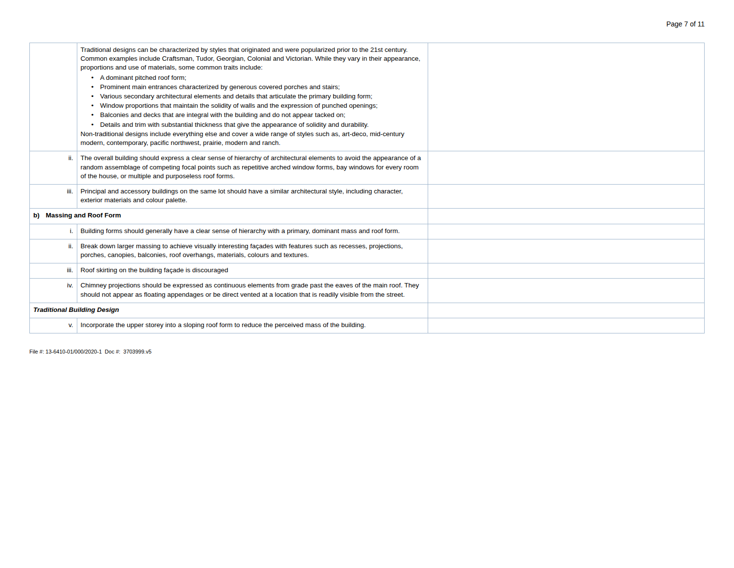Page 7 of 11
| | Traditional designs can be characterized by styles that originated and were popularized prior to the 21st century. Common examples include Craftsman, Tudor, Georgian, Colonial and Victorian. While they vary in their appearance, proportions and use of materials, some common traits include: A dominant pitched roof form; Prominent main entrances characterized by generous covered porches and stairs; Various secondary architectural elements and details that articulate the primary building form; Window proportions that maintain the solidity of walls and the expression of punched openings; Balconies and decks that are integral with the building and do not appear tacked on; Details and trim with substantial thickness that give the appearance of solidity and durability. Non-traditional designs include everything else and cover a wide range of styles such as, art-deco, mid-century modern, contemporary, pacific northwest, prairie, modern and ranch. | |
| ii. | The overall building should express a clear sense of hierarchy of architectural elements to avoid the appearance of a random assemblage of competing focal points such as repetitive arched window forms, bay windows for every room of the house, or multiple and purposeless roof forms. | |
| iii. | Principal and accessory buildings on the same lot should have a similar architectural style, including character, exterior materials and colour palette. | |
| b) Massing and Roof Form | |
| i. | Building forms should generally have a clear sense of hierarchy with a primary, dominant mass and roof form. | |
| ii. | Break down larger massing to achieve visually interesting façades with features such as recesses, projections, porches, canopies, balconies, roof overhangs, materials, colours and textures. | |
| iii. | Roof skirting on the building façade is discouraged | |
| iv. | Chimney projections should be expressed as continuous elements from grade past the eaves of the main roof. They should not appear as floating appendages or be direct vented at a location that is readily visible from the street. | |
| Traditional Building Design | |
| v. | Incorporate the upper storey into a sloping roof form to reduce the perceived mass of the building. | |
File #: 13-6410-01/000/2020-1 Doc #: 3703999.v5